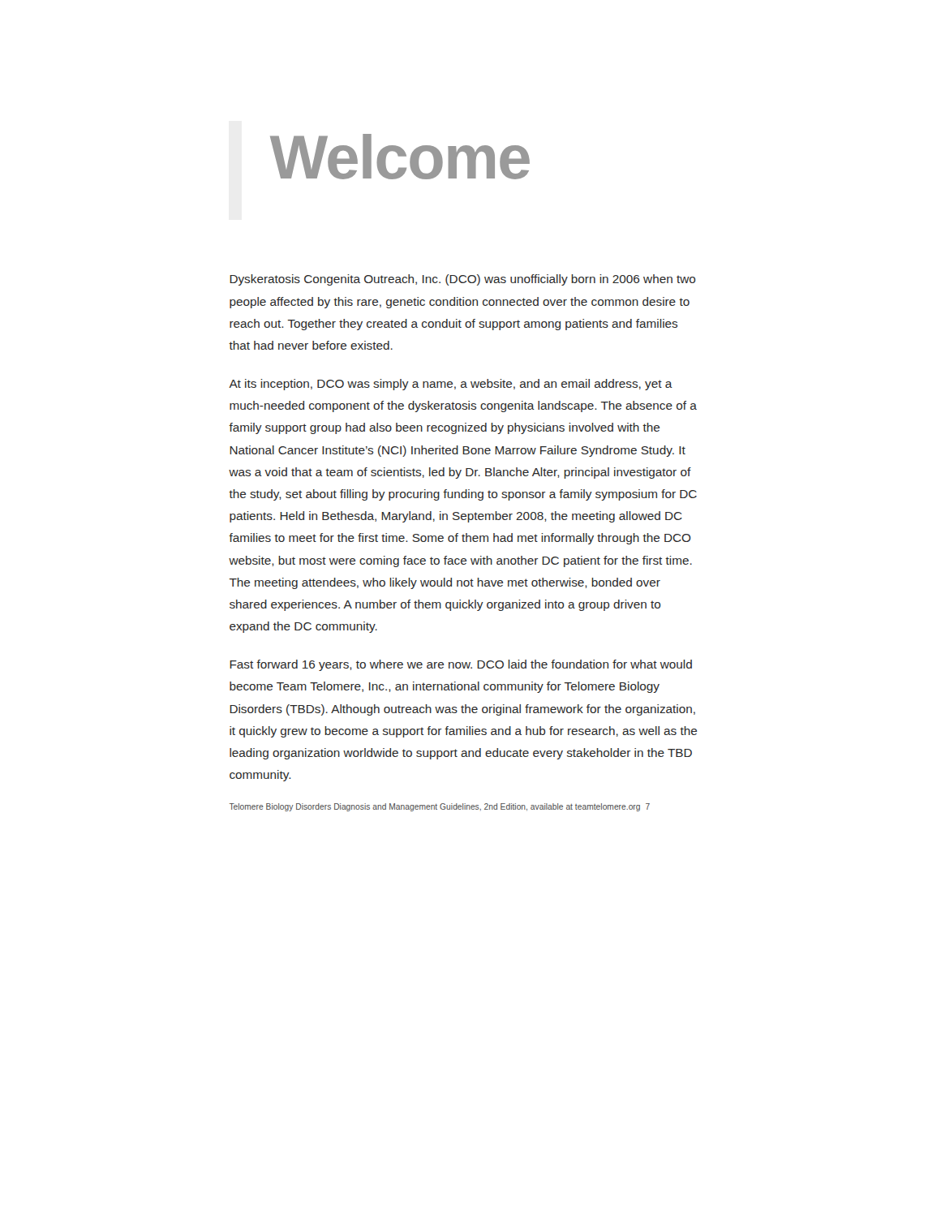Welcome
Dyskeratosis Congenita Outreach, Inc. (DCO) was unofficially born in 2006 when two people affected by this rare, genetic condition connected over the common desire to reach out. Together they created a conduit of support among patients and families that had never before existed.
At its inception, DCO was simply a name, a website, and an email address, yet a much-needed component of the dyskeratosis congenita landscape. The absence of a family support group had also been recognized by physicians involved with the National Cancer Institute’s (NCI) Inherited Bone Marrow Failure Syndrome Study. It was a void that a team of scientists, led by Dr. Blanche Alter, principal investigator of the study, set about filling by procuring funding to sponsor a family symposium for DC patients. Held in Bethesda, Maryland, in September 2008, the meeting allowed DC families to meet for the first time. Some of them had met informally through the DCO website, but most were coming face to face with another DC patient for the first time. The meeting attendees, who likely would not have met otherwise, bonded over shared experiences. A number of them quickly organized into a group driven to expand the DC community.
Fast forward 16 years, to where we are now. DCO laid the foundation for what would become Team Telomere, Inc., an international community for Telomere Biology Disorders (TBDs). Although outreach was the original framework for the organization, it quickly grew to become a support for families and a hub for research, as well as the leading organization worldwide to support and educate every stakeholder in the TBD community.
Telomere Biology Disorders Diagnosis and Management Guidelines, 2nd Edition, available at teamtelomere.org7